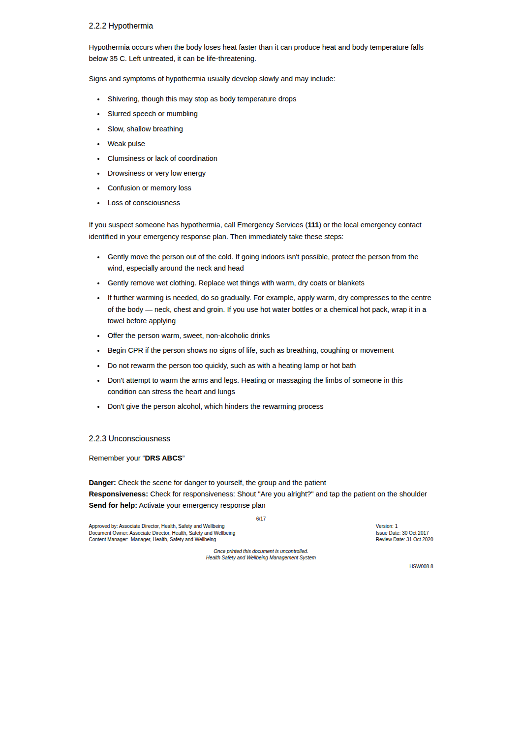2.2.2 Hypothermia
Hypothermia occurs when the body loses heat faster than it can produce heat and body temperature falls below 35 C. Left untreated, it can be life-threatening.
Signs and symptoms of hypothermia usually develop slowly and may include:
Shivering, though this may stop as body temperature drops
Slurred speech or mumbling
Slow, shallow breathing
Weak pulse
Clumsiness or lack of coordination
Drowsiness or very low energy
Confusion or memory loss
Loss of consciousness
If you suspect someone has hypothermia, call Emergency Services (111) or the local emergency contact identified in your emergency response plan. Then immediately take these steps:
Gently move the person out of the cold. If going indoors isn't possible, protect the person from the wind, especially around the neck and head
Gently remove wet clothing. Replace wet things with warm, dry coats or blankets
If further warming is needed, do so gradually. For example, apply warm, dry compresses to the centre of the body — neck, chest and groin. If you use hot water bottles or a chemical hot pack, wrap it in a towel before applying
Offer the person warm, sweet, non-alcoholic drinks
Begin CPR if the person shows no signs of life, such as breathing, coughing or movement
Do not rewarm the person too quickly, such as with a heating lamp or hot bath
Don't attempt to warm the arms and legs. Heating or massaging the limbs of someone in this condition can stress the heart and lungs
Don't give the person alcohol, which hinders the rewarming process
2.2.3 Unconsciousness
Remember your “DRS ABCS”
Danger: Check the scene for danger to yourself, the group and the patient
Responsiveness: Check for responsiveness: Shout "Are you alright?" and tap the patient on the shoulder
Send for help: Activate your emergency response plan
6/17
Approved by: Associate Director, Health, Safety and Wellbeing
Document Owner: Associate Director, Health, Safety and Wellbeing
Content Manager: Manager, Health, Safety and Wellbeing
Version: 1
Issue Date: 30 Oct 2017
Review Date: 31 Oct 2020
Once printed this document is uncontrolled.
Health Safety and Wellbeing Management System
HSW008.8